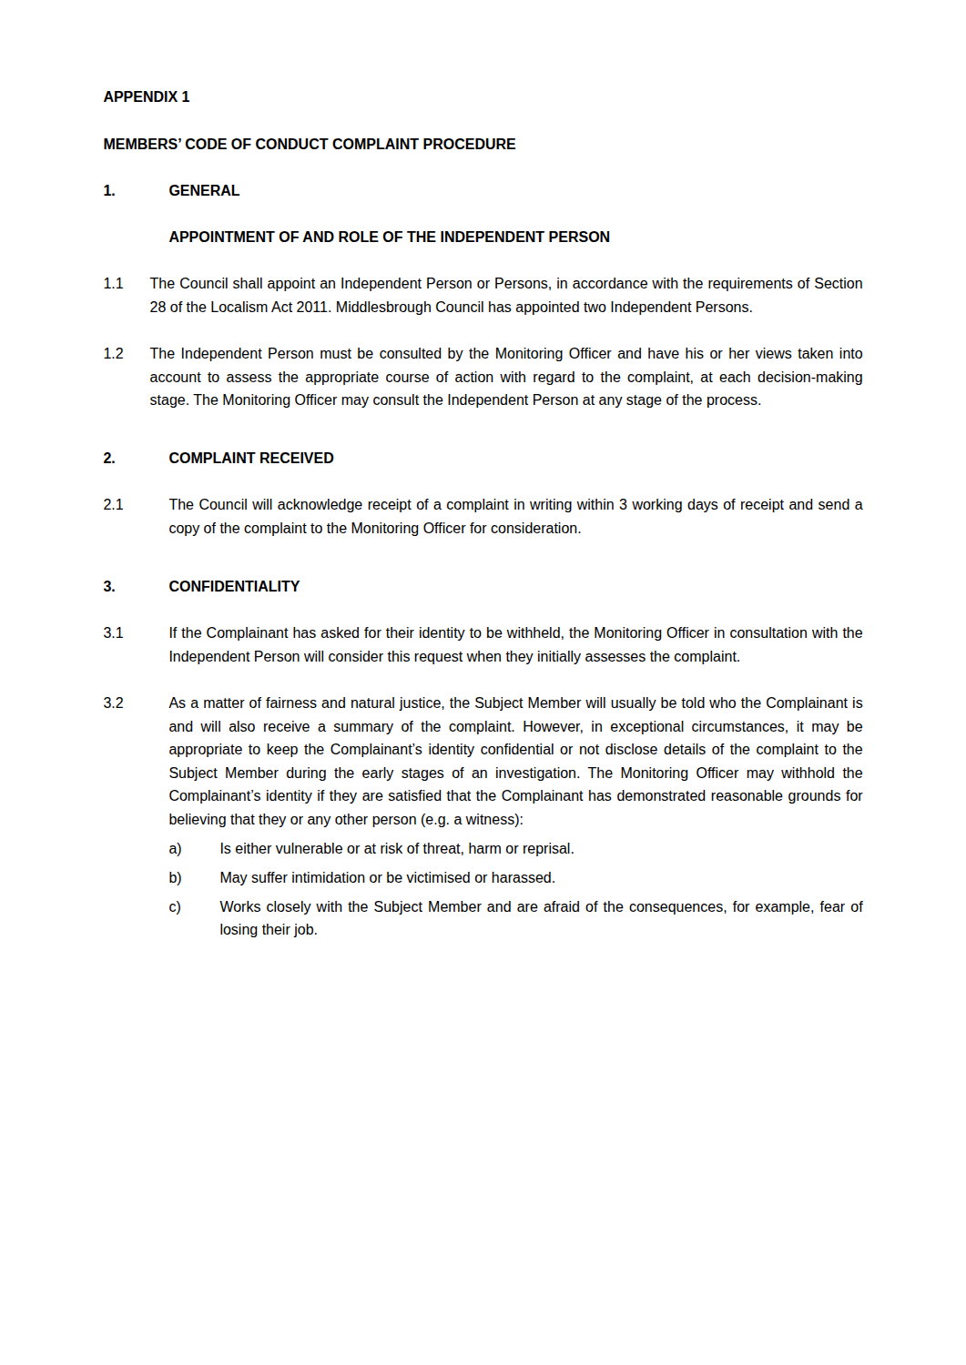APPENDIX 1
MEMBERS’ CODE OF CONDUCT COMPLAINT PROCEDURE
1. GENERAL
APPOINTMENT OF AND ROLE OF THE INDEPENDENT PERSON
1.1 The Council shall appoint an Independent Person or Persons, in accordance with the requirements of Section 28 of the Localism Act 2011. Middlesbrough Council has appointed two Independent Persons.
1.2 The Independent Person must be consulted by the Monitoring Officer and have his or her views taken into account to assess the appropriate course of action with regard to the complaint, at each decision-making stage. The Monitoring Officer may consult the Independent Person at any stage of the process.
2. COMPLAINT RECEIVED
2.1 The Council will acknowledge receipt of a complaint in writing within 3 working days of receipt and send a copy of the complaint to the Monitoring Officer for consideration.
3. CONFIDENTIALITY
3.1 If the Complainant has asked for their identity to be withheld, the Monitoring Officer in consultation with the Independent Person will consider this request when they initially assesses the complaint.
3.2 As a matter of fairness and natural justice, the Subject Member will usually be told who the Complainant is and will also receive a summary of the complaint. However, in exceptional circumstances, it may be appropriate to keep the Complainant’s identity confidential or not disclose details of the complaint to the Subject Member during the early stages of an investigation. The Monitoring Officer may withhold the Complainant’s identity if they are satisfied that the Complainant has demonstrated reasonable grounds for believing that they or any other person (e.g. a witness):
a) Is either vulnerable or at risk of threat, harm or reprisal.
b) May suffer intimidation or be victimised or harassed.
c) Works closely with the Subject Member and are afraid of the consequences, for example, fear of losing their job.